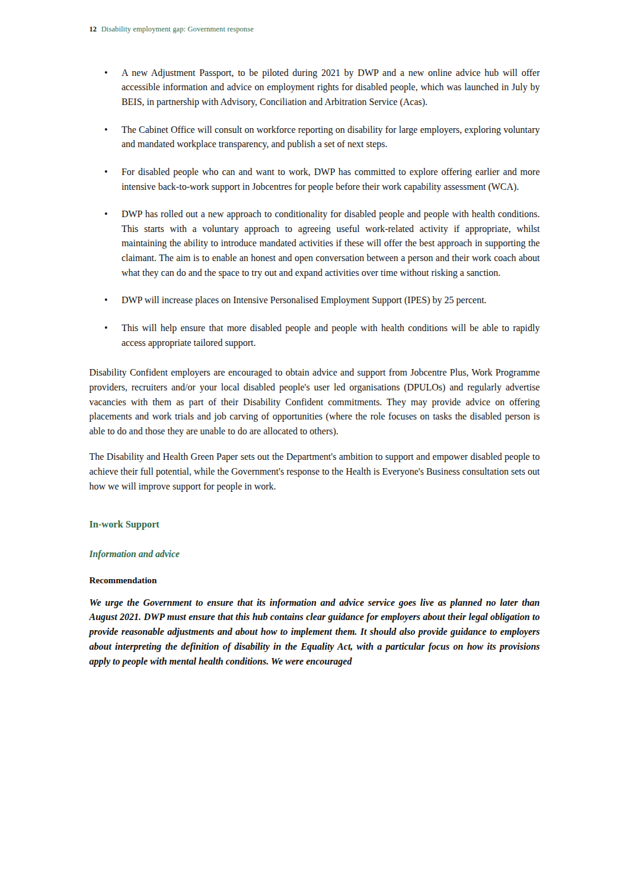12 Disability employment gap: Government response
A new Adjustment Passport, to be piloted during 2021 by DWP and a new online advice hub will offer accessible information and advice on employment rights for disabled people, which was launched in July by BEIS, in partnership with Advisory, Conciliation and Arbitration Service (Acas).
The Cabinet Office will consult on workforce reporting on disability for large employers, exploring voluntary and mandated workplace transparency, and publish a set of next steps.
For disabled people who can and want to work, DWP has committed to explore offering earlier and more intensive back-to-work support in Jobcentres for people before their work capability assessment (WCA).
DWP has rolled out a new approach to conditionality for disabled people and people with health conditions. This starts with a voluntary approach to agreeing useful work-related activity if appropriate, whilst maintaining the ability to introduce mandated activities if these will offer the best approach in supporting the claimant. The aim is to enable an honest and open conversation between a person and their work coach about what they can do and the space to try out and expand activities over time without risking a sanction.
DWP will increase places on Intensive Personalised Employment Support (IPES) by 25 percent.
This will help ensure that more disabled people and people with health conditions will be able to rapidly access appropriate tailored support.
Disability Confident employers are encouraged to obtain advice and support from Jobcentre Plus, Work Programme providers, recruiters and/or your local disabled people's user led organisations (DPULOs) and regularly advertise vacancies with them as part of their Disability Confident commitments. They may provide advice on offering placements and work trials and job carving of opportunities (where the role focuses on tasks the disabled person is able to do and those they are unable to do are allocated to others).
The Disability and Health Green Paper sets out the Department's ambition to support and empower disabled people to achieve their full potential, while the Government's response to the Health is Everyone's Business consultation sets out how we will improve support for people in work.
In-work Support
Information and advice
Recommendation
We urge the Government to ensure that its information and advice service goes live as planned no later than August 2021. DWP must ensure that this hub contains clear guidance for employers about their legal obligation to provide reasonable adjustments and about how to implement them. It should also provide guidance to employers about interpreting the definition of disability in the Equality Act, with a particular focus on how its provisions apply to people with mental health conditions. We were encouraged